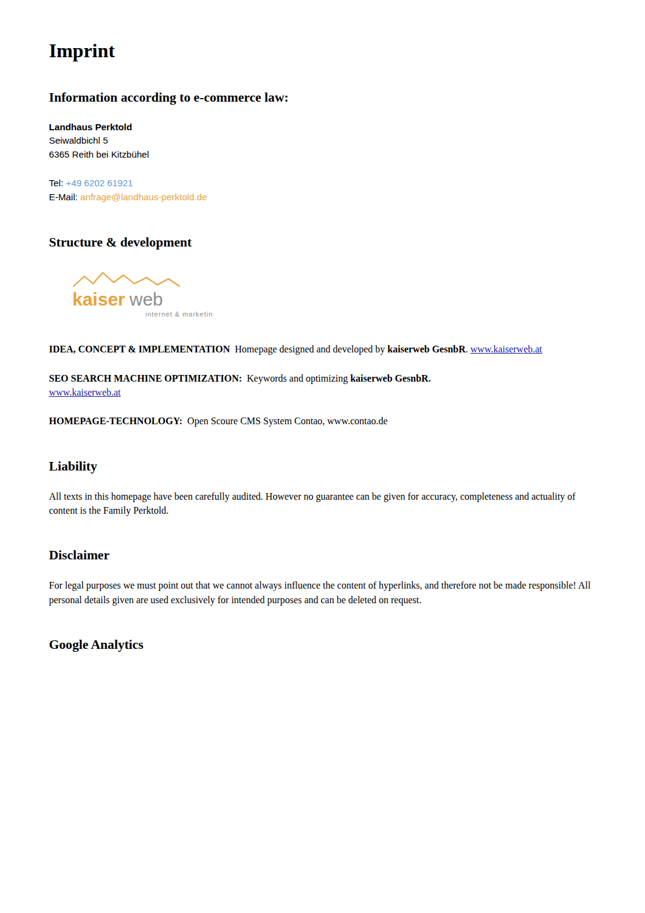Imprint
Information according to e-commerce law:
Landhaus Perktold
Seiwaldbichl 5
6365 Reith bei Kitzbühel
Tel: +49 6202 61921
E-Mail: anfrage@landhaus-perktold.de
Structure & development
kaiser web internet & marketing
IDEA, CONCEPT & IMPLEMENTATION Homepage designed and developed by kaiserweb GesnbR. www.kaiserweb.at
SEO SEARCH MACHINE OPTIMIZATION: Keywords and optimizing kaiserweb GesnbR.
www.kaiserweb.at
HOMEPAGE-TECHNOLOGY: Open Scoure CMS System Contao, www.contao.de
Liability
All texts in this homepage have been carefully audited. However no guarantee can be given for accuracy, completeness and actuality of content is the Family Perktold.
Disclaimer
For legal purposes we must point out that we cannot always influence the content of hyperlinks, and therefore not be made responsible! All personal details given are used exclusively for intended purposes and can be deleted on request.
Google Analytics